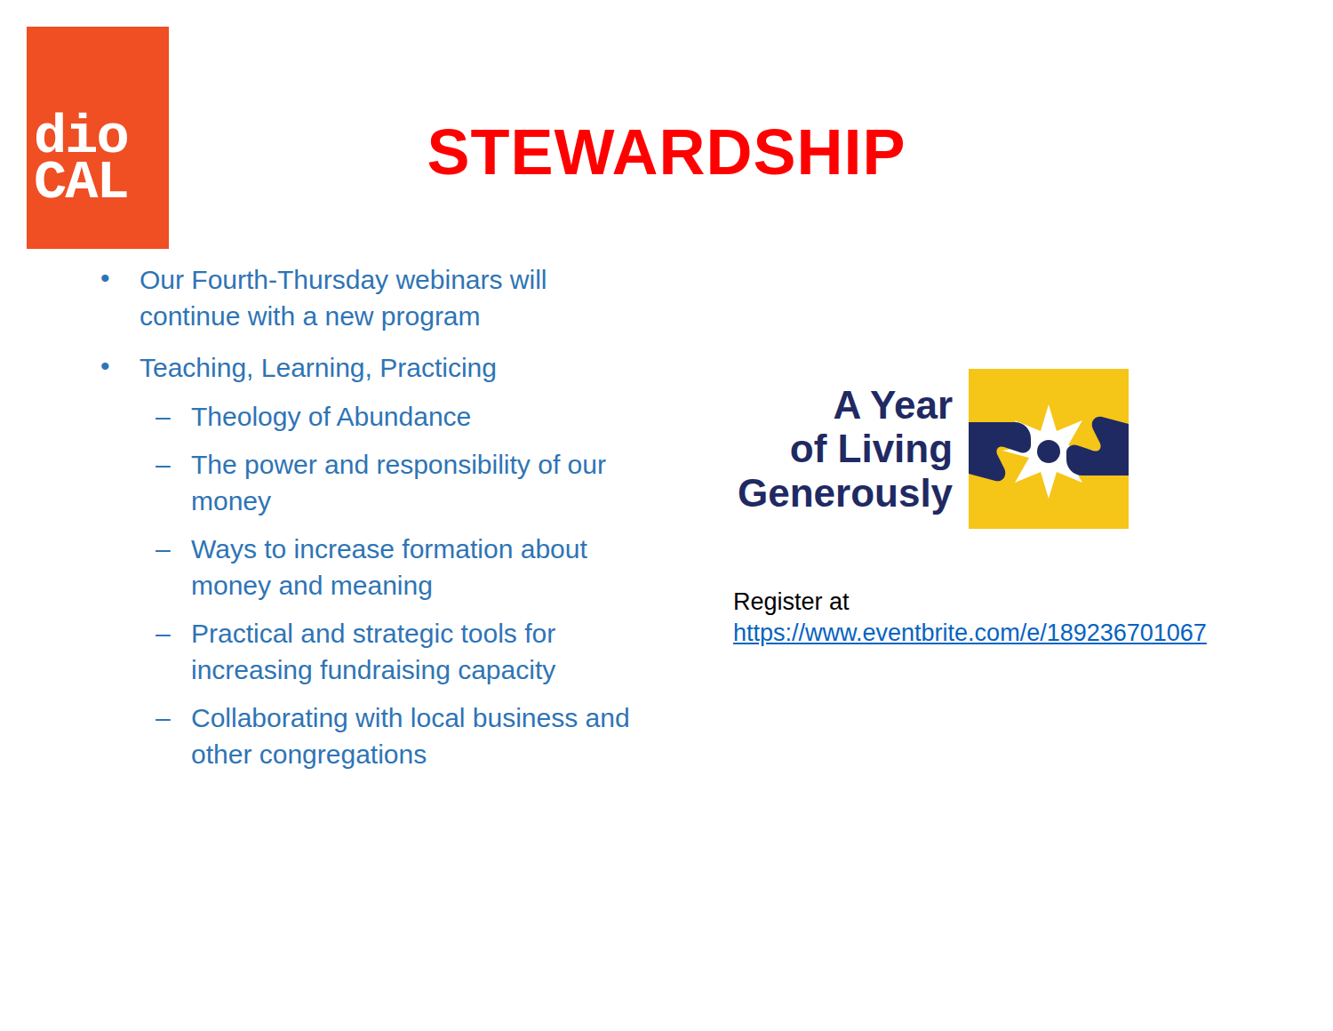dio
CAL
STEWARDSHIP
Our Fourth-Thursday webinars will continue with a new program
Teaching, Learning, Practicing
Theology of Abundance
The power and responsibility of our money
Ways to increase formation about money and meaning
Practical and strategic tools for increasing fundraising capacity
Collaborating with local business and other congregations
A Year
of Living
Generously
Register at
https://www.eventbrite.com/e/189236701067